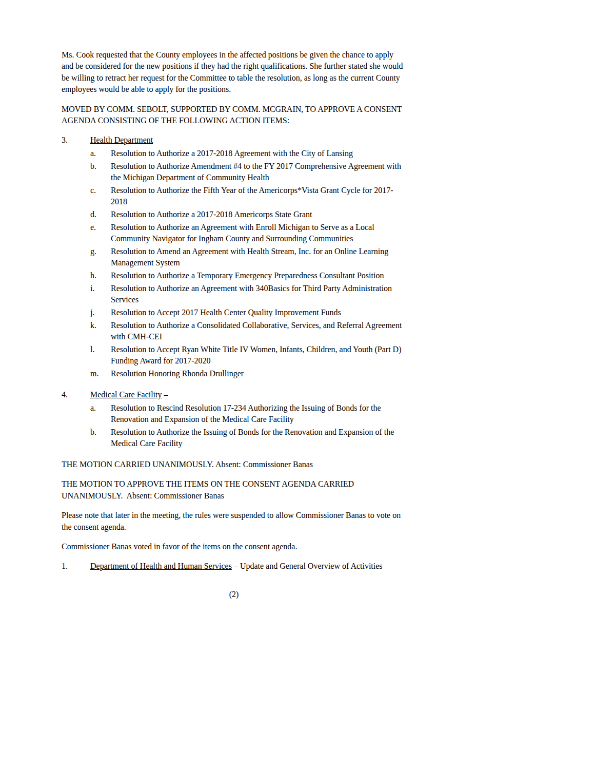Ms. Cook requested that the County employees in the affected positions be given the chance to apply and be considered for the new positions if they had the right qualifications. She further stated she would be willing to retract her request for the Committee to table the resolution, as long as the current County employees would be able to apply for the positions.
MOVED BY COMM. SEBOLT, SUPPORTED BY COMM. MCGRAIN, TO APPROVE A CONSENT AGENDA CONSISTING OF THE FOLLOWING ACTION ITEMS:
3.
Health Department
a. Resolution to Authorize a 2017-2018 Agreement with the City of Lansing
b. Resolution to Authorize Amendment #4 to the FY 2017 Comprehensive Agreement with the Michigan Department of Community Health
c. Resolution to Authorize the Fifth Year of the Americorps*Vista Grant Cycle for 2017-2018
d. Resolution to Authorize a 2017-2018 Americorps State Grant
e. Resolution to Authorize an Agreement with Enroll Michigan to Serve as a Local Community Navigator for Ingham County and Surrounding Communities
g. Resolution to Amend an Agreement with Health Stream, Inc. for an Online Learning Management System
h. Resolution to Authorize a Temporary Emergency Preparedness Consultant Position
i. Resolution to Authorize an Agreement with 340Basics for Third Party Administration Services
j. Resolution to Accept 2017 Health Center Quality Improvement Funds
k. Resolution to Authorize a Consolidated Collaborative, Services, and Referral Agreement with CMH-CEI
l. Resolution to Accept Ryan White Title IV Women, Infants, Children, and Youth (Part D) Funding Award for 2017-2020
m. Resolution Honoring Rhonda Drullinger
4.
Medical Care Facility –
a. Resolution to Rescind Resolution 17-234 Authorizing the Issuing of Bonds for the Renovation and Expansion of the Medical Care Facility
b. Resolution to Authorize the Issuing of Bonds for the Renovation and Expansion of the Medical Care Facility
THE MOTION CARRIED UNANIMOUSLY. Absent: Commissioner Banas
THE MOTION TO APPROVE THE ITEMS ON THE CONSENT AGENDA CARRIED UNANIMOUSLY. Absent: Commissioner Banas
Please note that later in the meeting, the rules were suspended to allow Commissioner Banas to vote on the consent agenda.
Commissioner Banas voted in favor of the items on the consent agenda.
1.
Department of Health and Human Services – Update and General Overview of Activities
(2)